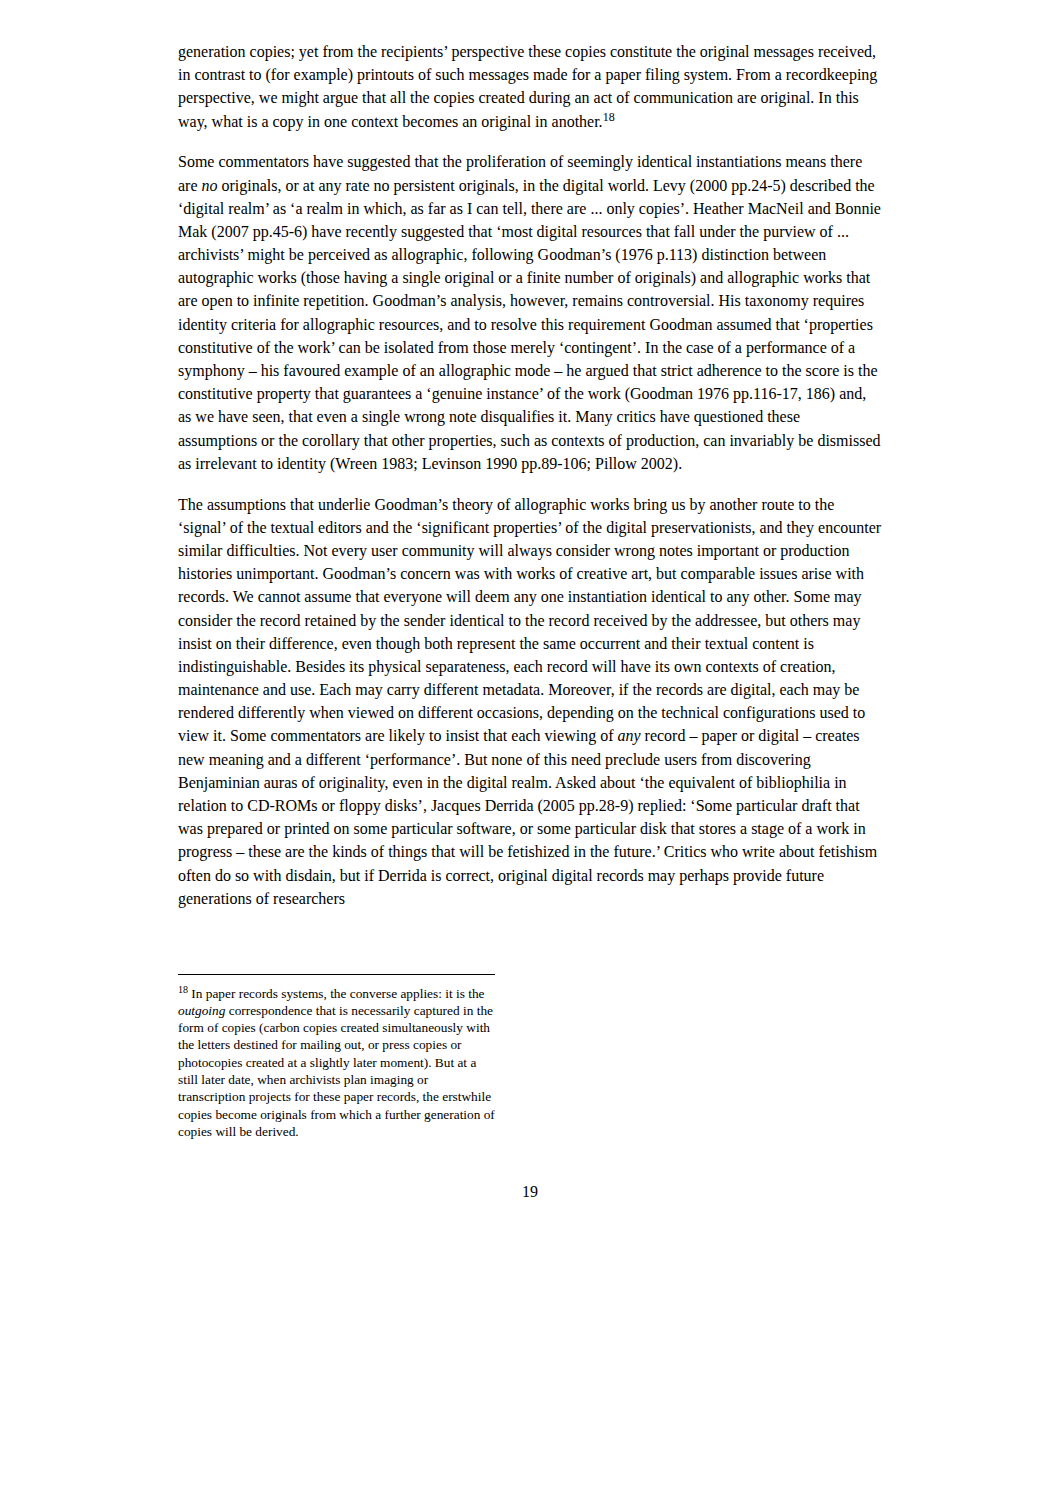generation copies; yet from the recipients’ perspective these copies constitute the original messages received, in contrast to (for example) printouts of such messages made for a paper filing system. From a recordkeeping perspective, we might argue that all the copies created during an act of communication are original. In this way, what is a copy in one context becomes an original in another.18
Some commentators have suggested that the proliferation of seemingly identical instantiations means there are no originals, or at any rate no persistent originals, in the digital world. Levy (2000 pp.24-5) described the ‘digital realm’ as ‘a realm in which, as far as I can tell, there are ... only copies’. Heather MacNeil and Bonnie Mak (2007 pp.45-6) have recently suggested that ‘most digital resources that fall under the purview of ... archivists’ might be perceived as allographic, following Goodman’s (1976 p.113) distinction between autographic works (those having a single original or a finite number of originals) and allographic works that are open to infinite repetition. Goodman’s analysis, however, remains controversial. His taxonomy requires identity criteria for allographic resources, and to resolve this requirement Goodman assumed that ‘properties constitutive of the work’ can be isolated from those merely ‘contingent’. In the case of a performance of a symphony – his favoured example of an allographic mode – he argued that strict adherence to the score is the constitutive property that guarantees a ‘genuine instance’ of the work (Goodman 1976 pp.116-17, 186) and, as we have seen, that even a single wrong note disqualifies it. Many critics have questioned these assumptions or the corollary that other properties, such as contexts of production, can invariably be dismissed as irrelevant to identity (Wreen 1983; Levinson 1990 pp.89-106; Pillow 2002).
The assumptions that underlie Goodman’s theory of allographic works bring us by another route to the ‘signal’ of the textual editors and the ‘significant properties’ of the digital preservationists, and they encounter similar difficulties. Not every user community will always consider wrong notes important or production histories unimportant. Goodman’s concern was with works of creative art, but comparable issues arise with records. We cannot assume that everyone will deem any one instantiation identical to any other. Some may consider the record retained by the sender identical to the record received by the addressee, but others may insist on their difference, even though both represent the same occurrent and their textual content is indistinguishable. Besides its physical separateness, each record will have its own contexts of creation, maintenance and use. Each may carry different metadata. Moreover, if the records are digital, each may be rendered differently when viewed on different occasions, depending on the technical configurations used to view it. Some commentators are likely to insist that each viewing of any record – paper or digital – creates new meaning and a different ‘performance’. But none of this need preclude users from discovering Benjaminian auras of originality, even in the digital realm. Asked about ‘the equivalent of bibliophilia in relation to CD-ROMs or floppy disks’, Jacques Derrida (2005 pp.28-9) replied: ‘Some particular draft that was prepared or printed on some particular software, or some particular disk that stores a stage of a work in progress – these are the kinds of things that will be fetishized in the future.’ Critics who write about fetishism often do so with disdain, but if Derrida is correct, original digital records may perhaps provide future generations of researchers
18 In paper records systems, the converse applies: it is the outgoing correspondence that is necessarily captured in the form of copies (carbon copies created simultaneously with the letters destined for mailing out, or press copies or photocopies created at a slightly later moment). But at a still later date, when archivists plan imaging or transcription projects for these paper records, the erstwhile copies become originals from which a further generation of copies will be derived.
19